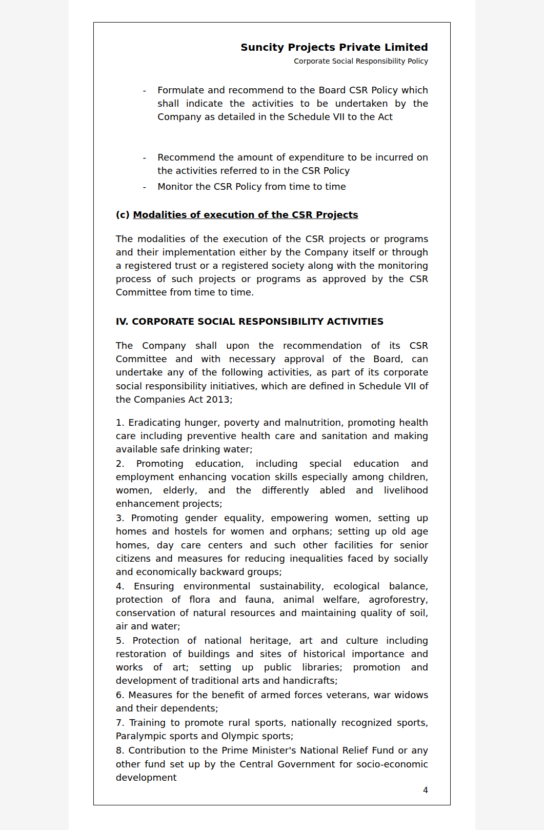Suncity Projects Private Limited
Corporate Social Responsibility Policy
Formulate and recommend to the Board CSR Policy which shall indicate the activities to be undertaken by the Company as detailed in the Schedule VII to the Act
Recommend the amount of expenditure to be incurred on the activities referred to in the CSR Policy
Monitor the CSR Policy from time to time
(c) Modalities of execution of the CSR Projects
The modalities of the execution of the CSR projects or programs and their implementation either by the Company itself or through a registered trust or a registered society along with the monitoring process of such projects or programs as approved by the CSR Committee from time to time.
IV. CORPORATE SOCIAL RESPONSIBILITY ACTIVITIES
The Company shall upon the recommendation of its CSR Committee and with necessary approval of the Board, can undertake any of the following activities, as part of its corporate social responsibility initiatives, which are defined in Schedule VII of the Companies Act 2013;
Eradicating hunger, poverty and malnutrition, promoting health care including preventive health care and sanitation and making available safe drinking water;
Promoting education, including special education and employment enhancing vocation skills especially among children, women, elderly, and the differently abled and livelihood enhancement projects;
Promoting gender equality, empowering women, setting up homes and hostels for women and orphans; setting up old age homes, day care centers and such other facilities for senior citizens and measures for reducing inequalities faced by socially and economically backward groups;
Ensuring environmental sustainability, ecological balance, protection of flora and fauna, animal welfare, agroforestry, conservation of natural resources and maintaining quality of soil, air and water;
Protection of national heritage, art and culture including restoration of buildings and sites of historical importance and works of art; setting up public libraries; promotion and development of traditional arts and handicrafts;
Measures for the benefit of armed forces veterans, war widows and their dependents;
Training to promote rural sports, nationally recognized sports, Paralympic sports and Olympic sports;
Contribution to the Prime Minister's National Relief Fund or any other fund set up by the Central Government for socio-economic development
4